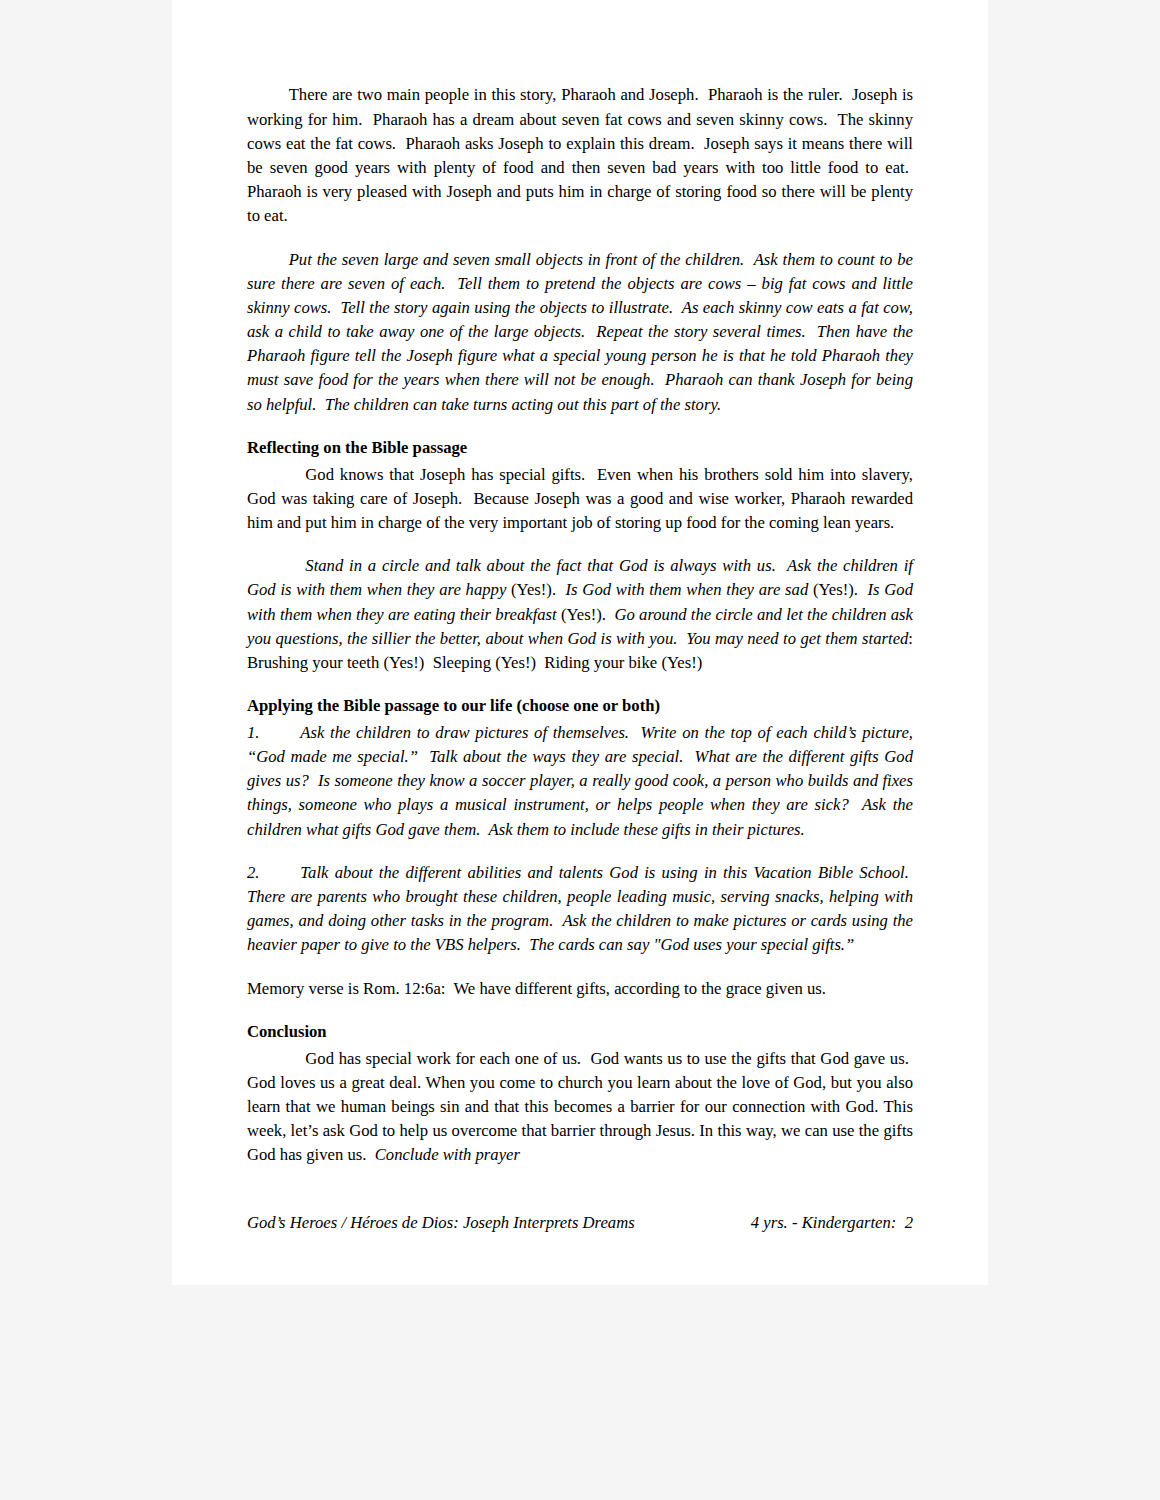There are two main people in this story, Pharaoh and Joseph. Pharaoh is the ruler. Joseph is working for him. Pharaoh has a dream about seven fat cows and seven skinny cows. The skinny cows eat the fat cows. Pharaoh asks Joseph to explain this dream. Joseph says it means there will be seven good years with plenty of food and then seven bad years with too little food to eat. Pharaoh is very pleased with Joseph and puts him in charge of storing food so there will be plenty to eat.
Put the seven large and seven small objects in front of the children. Ask them to count to be sure there are seven of each. Tell them to pretend the objects are cows – big fat cows and little skinny cows. Tell the story again using the objects to illustrate. As each skinny cow eats a fat cow, ask a child to take away one of the large objects. Repeat the story several times. Then have the Pharaoh figure tell the Joseph figure what a special young person he is that he told Pharaoh they must save food for the years when there will not be enough. Pharaoh can thank Joseph for being so helpful. The children can take turns acting out this part of the story.
Reflecting on the Bible passage
God knows that Joseph has special gifts. Even when his brothers sold him into slavery, God was taking care of Joseph. Because Joseph was a good and wise worker, Pharaoh rewarded him and put him in charge of the very important job of storing up food for the coming lean years.
Stand in a circle and talk about the fact that God is always with us. Ask the children if God is with them when they are happy (Yes!). Is God with them when they are sad (Yes!). Is God with them when they are eating their breakfast (Yes!). Go around the circle and let the children ask you questions, the sillier the better, about when God is with you. You may need to get them started: Brushing your teeth (Yes!) Sleeping (Yes!) Riding your bike (Yes!)
Applying the Bible passage to our life (choose one or both)
1. Ask the children to draw pictures of themselves. Write on the top of each child’s picture, “God made me special.” Talk about the ways they are special. What are the different gifts God gives us? Is someone they know a soccer player, a really good cook, a person who builds and fixes things, someone who plays a musical instrument, or helps people when they are sick? Ask the children what gifts God gave them. Ask them to include these gifts in their pictures.
2. Talk about the different abilities and talents God is using in this Vacation Bible School. There are parents who brought these children, people leading music, serving snacks, helping with games, and doing other tasks in the program. Ask the children to make pictures or cards using the heavier paper to give to the VBS helpers. The cards can say "God uses your special gifts.”
Memory verse is Rom. 12:6a: We have different gifts, according to the grace given us.
Conclusion
God has special work for each one of us. God wants us to use the gifts that God gave us. God loves us a great deal. When you come to church you learn about the love of God, but you also learn that we human beings sin and that this becomes a barrier for our connection with God. This week, let’s ask God to help us overcome that barrier through Jesus. In this way, we can use the gifts God has given us. Conclude with prayer
God’s Heroes / Héroes de Dios: Joseph Interprets Dreams 4 yrs. - Kindergarten: 2